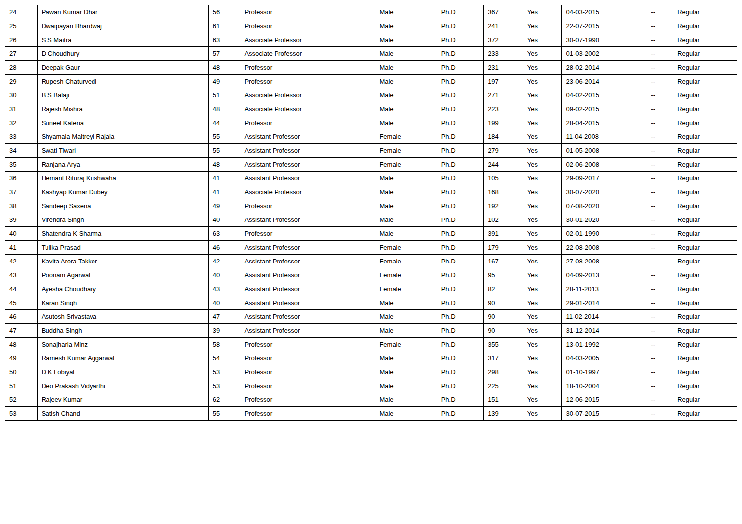| 24 | Pawan Kumar Dhar | 56 | Professor | Male | Ph.D | 367 | Yes | 04-03-2015 | -- | Regular |
| 25 | Dwaipayan Bhardwaj | 61 | Professor | Male | Ph.D | 241 | Yes | 22-07-2015 | -- | Regular |
| 26 | S S Maitra | 63 | Associate Professor | Male | Ph.D | 372 | Yes | 30-07-1990 | -- | Regular |
| 27 | D Choudhury | 57 | Associate Professor | Male | Ph.D | 233 | Yes | 01-03-2002 | -- | Regular |
| 28 | Deepak Gaur | 48 | Professor | Male | Ph.D | 231 | Yes | 28-02-2014 | -- | Regular |
| 29 | Rupesh Chaturvedi | 49 | Professor | Male | Ph.D | 197 | Yes | 23-06-2014 | -- | Regular |
| 30 | B S Balaji | 51 | Associate Professor | Male | Ph.D | 271 | Yes | 04-02-2015 | -- | Regular |
| 31 | Rajesh Mishra | 48 | Associate Professor | Male | Ph.D | 223 | Yes | 09-02-2015 | -- | Regular |
| 32 | Suneel Kateria | 44 | Professor | Male | Ph.D | 199 | Yes | 28-04-2015 | -- | Regular |
| 33 | Shyamala Maitreyi Rajala | 55 | Assistant Professor | Female | Ph.D | 184 | Yes | 11-04-2008 | -- | Regular |
| 34 | Swati Tiwari | 55 | Assistant Professor | Female | Ph.D | 279 | Yes | 01-05-2008 | -- | Regular |
| 35 | Ranjana Arya | 48 | Assistant Professor | Female | Ph.D | 244 | Yes | 02-06-2008 | -- | Regular |
| 36 | Hemant Rituraj Kushwaha | 41 | Assistant Professor | Male | Ph.D | 105 | Yes | 29-09-2017 | -- | Regular |
| 37 | Kashyap Kumar Dubey | 41 | Associate Professor | Male | Ph.D | 168 | Yes | 30-07-2020 | -- | Regular |
| 38 | Sandeep Saxena | 49 | Professor | Male | Ph.D | 192 | Yes | 07-08-2020 | -- | Regular |
| 39 | Virendra Singh | 40 | Assistant Professor | Male | Ph.D | 102 | Yes | 30-01-2020 | -- | Regular |
| 40 | Shatendra K Sharma | 63 | Professor | Male | Ph.D | 391 | Yes | 02-01-1990 | -- | Regular |
| 41 | Tulika Prasad | 46 | Assistant Professor | Female | Ph.D | 179 | Yes | 22-08-2008 | -- | Regular |
| 42 | Kavita Arora Takker | 42 | Assistant Professor | Female | Ph.D | 167 | Yes | 27-08-2008 | -- | Regular |
| 43 | Poonam Agarwal | 40 | Assistant Professor | Female | Ph.D | 95 | Yes | 04-09-2013 | -- | Regular |
| 44 | Ayesha Choudhary | 43 | Assistant Professor | Female | Ph.D | 82 | Yes | 28-11-2013 | -- | Regular |
| 45 | Karan Singh | 40 | Assistant Professor | Male | Ph.D | 90 | Yes | 29-01-2014 | -- | Regular |
| 46 | Asutosh Srivastava | 47 | Assistant Professor | Male | Ph.D | 90 | Yes | 11-02-2014 | -- | Regular |
| 47 | Buddha Singh | 39 | Assistant Professor | Male | Ph.D | 90 | Yes | 31-12-2014 | -- | Regular |
| 48 | Sonajharia Minz | 58 | Professor | Female | Ph.D | 355 | Yes | 13-01-1992 | -- | Regular |
| 49 | Ramesh Kumar Aggarwal | 54 | Professor | Male | Ph.D | 317 | Yes | 04-03-2005 | -- | Regular |
| 50 | D K Lobiyal | 53 | Professor | Male | Ph.D | 298 | Yes | 01-10-1997 | -- | Regular |
| 51 | Deo Prakash Vidyarthi | 53 | Professor | Male | Ph.D | 225 | Yes | 18-10-2004 | -- | Regular |
| 52 | Rajeev Kumar | 62 | Professor | Male | Ph.D | 151 | Yes | 12-06-2015 | -- | Regular |
| 53 | Satish Chand | 55 | Professor | Male | Ph.D | 139 | Yes | 30-07-2015 | -- | Regular |